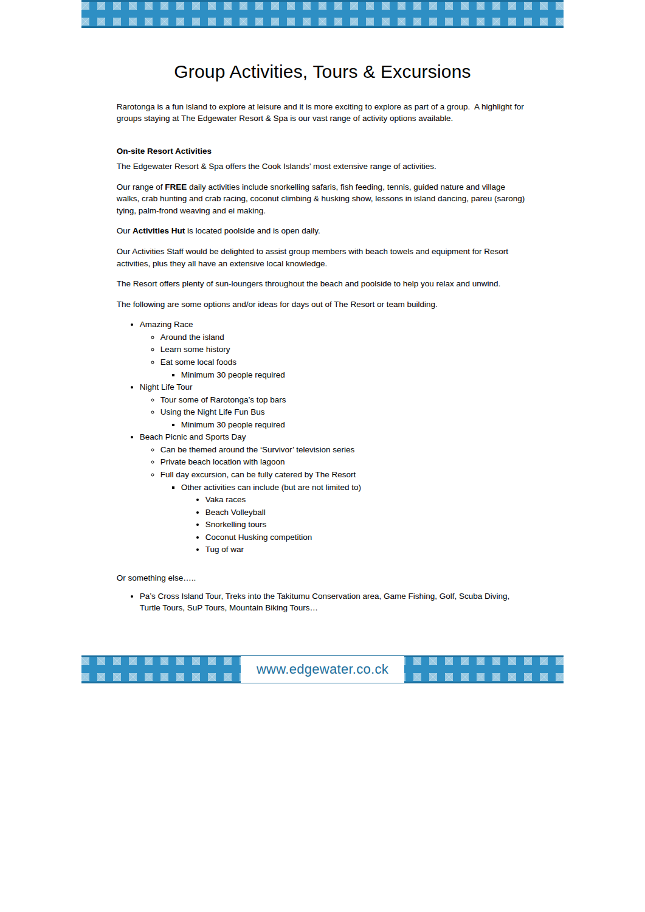Group Activities, Tours & Excursions
Rarotonga is a fun island to explore at leisure and it is more exciting to explore as part of a group. A highlight for groups staying at The Edgewater Resort & Spa is our vast range of activity options available.
On-site Resort Activities
The Edgewater Resort & Spa offers the Cook Islands’ most extensive range of activities.
Our range of FREE daily activities include snorkelling safaris, fish feeding, tennis, guided nature and village walks, crab hunting and crab racing, coconut climbing & husking show, lessons in island dancing, pareu (sarong) tying, palm-frond weaving and ei making.
Our Activities Hut is located poolside and is open daily.
Our Activities Staff would be delighted to assist group members with beach towels and equipment for Resort activities, plus they all have an extensive local knowledge.
The Resort offers plenty of sun-loungers throughout the beach and poolside to help you relax and unwind.
The following are some options and/or ideas for days out of The Resort or team building.
Amazing Race
Around the island
Learn some history
Eat some local foods
Minimum 30 people required
Night Life Tour
Tour some of Rarotonga’s top bars
Using the Night Life Fun Bus
Minimum 30 people required
Beach Picnic and Sports Day
Can be themed around the ‘Survivor’ television series
Private beach location with lagoon
Full day excursion, can be fully catered by The Resort
Other activities can include (but are not limited to)
Vaka races
Beach Volleyball
Snorkelling tours
Coconut Husking competition
Tug of war
Or something else…..
Pa’s Cross Island Tour, Treks into the Takitumu Conservation area, Game Fishing, Golf, Scuba Diving, Turtle Tours, SuP Tours, Mountain Biking Tours…
www.edgewater.co.ck